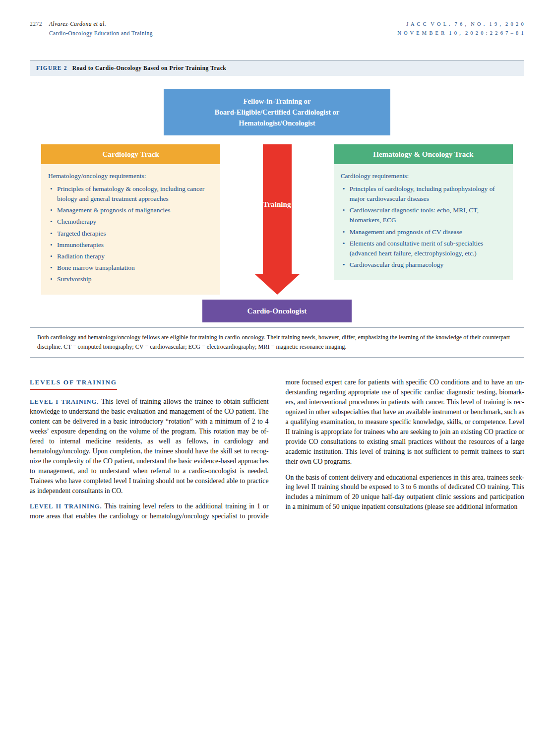2272 Alvarez-Cardona et al. Cardio-Oncology Education and Training
J A C C V O L . 7 6 , N O . 1 9 , 2 0 2 0
N O V E M B E R 1 0 , 2 0 2 0 : 2 2 6 7 – 8 1
Figure 2 Road to Cardio-Oncology Based on Prior Training Track
Fellow-in-Training or
Board-Eligible/Certified Cardiologist or
Hematologist/Oncologist
Cardiology Track
Hematology/oncology requirements:
Principles of hematology & oncology, including cancer biology and general treatment approaches
Management & prognosis of malignancies
Chemotherapy
Targeted therapies
Immunotherapies
Radiation therapy
Bone marrow transplantation
Survivorship
Training
Hematology & Oncology Track
Cardiology requirements:
Principles of cardiology, including pathophysiology of major cardiovascular diseases
Cardiovascular diagnostic tools: echo, MRI, CT, biomarkers, ECG
Management and prognosis of CV disease
Elements and consultative merit of sub-specialties (advanced heart failure, electrophysiology, etc.)
Cardiovascular drug pharmacology
Cardio-Oncologist
Both cardiology and hematology/oncology fellows are eligible for training in cardio-oncology. Their training needs, however, differ, emphasizing the learning of the knowledge of their counterpart discipline. CT = computed tomography; CV = cardiovascular; ECG = electrocardiography; MRI = magnetic resonance imaging.
Levels of Training
Level I Training. This level of training allows the trainee to obtain sufficient knowledge to understand the basic evaluation and management of the CO patient. The content can be delivered in a basic introductory “rotation” with a minimum of 2 to 4 weeks’ exposure depending on the volume of the program. This rotation may be offered to internal medicine residents, as well as fellows, in cardiology and hematology/oncology. Upon completion, the trainee should have the skill set to recognize the complexity of the CO patient, understand the basic evidence-based approaches to management, and to understand when referral to a cardio-oncologist is needed. Trainees who have completed level I training should not be considered able to practice as independent consultants in CO.
Level II Training. This training level refers to the additional training in 1 or more areas that enables the cardiology or hematology/oncology specialist to provide more focused expert care for patients with specific CO conditions and to have an understanding regarding appropriate use of specific cardiac diagnostic testing, biomarkers, and interventional procedures in patients with cancer. This level of training is recognized in other subspecialties that have an available instrument or benchmark, such as a qualifying examination, to measure specific knowledge, skills, or competence. Level II training is appropriate for trainees who are seeking to join an existing CO practice or provide CO consultations to existing small practices without the resources of a large academic institution. This level of training is not sufficient to permit trainees to start their own CO programs.
On the basis of content delivery and educational experiences in this area, trainees seeking level II training should be exposed to 3 to 6 months of dedicated CO training. This includes a minimum of 20 unique half-day outpatient clinic sessions and participation in a minimum of 50 unique inpatient consultations (please see additional information